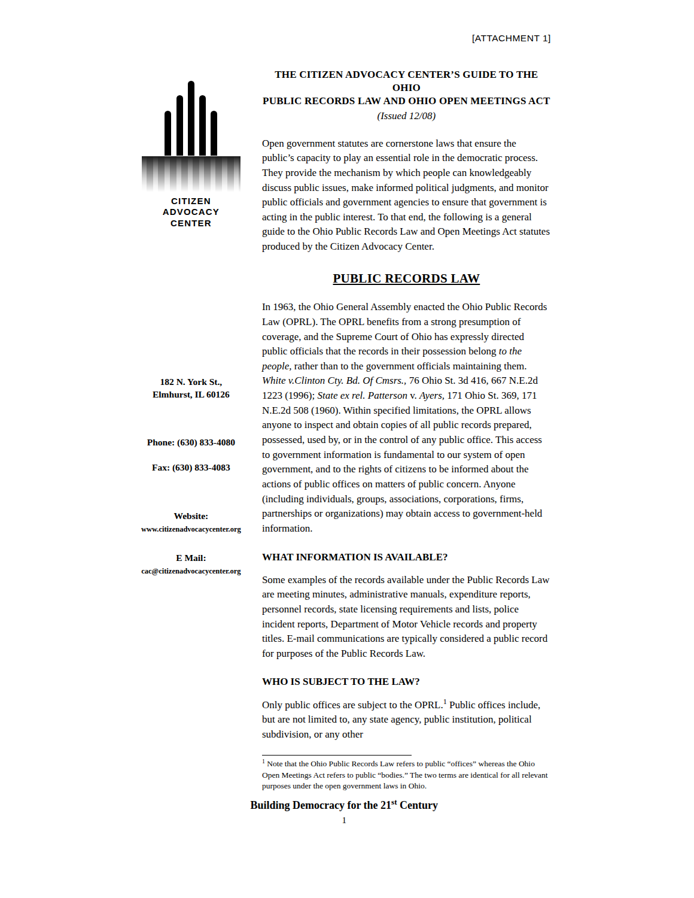[ATTACHMENT 1]
CITIZEN
ADVOCACY
CENTER
182 N. York St.,
Elmhurst, IL 60126
Phone: (630) 833-4080
Fax: (630) 833-4083
Website:
www.citizenadvocacycenter.org
E Mail:
cac@citizenadvocacycenter.org
THE CITIZEN ADVOCACY CENTER’S GUIDE TO THE OHIO
PUBLIC RECORDS LAW AND OHIO OPEN MEETINGS ACT
(Issued 12/08)
Open government statutes are cornerstone laws that ensure the public’s capacity to play an essential role in the democratic process. They provide the mechanism by which people can knowledgeably discuss public issues, make informed political judgments, and monitor public officials and government agencies to ensure that government is acting in the public interest. To that end, the following is a general guide to the Ohio Public Records Law and Open Meetings Act statutes produced by the Citizen Advocacy Center.
PUBLIC RECORDS LAW
In 1963, the Ohio General Assembly enacted the Ohio Public Records Law (OPRL). The OPRL benefits from a strong presumption of coverage, and the Supreme Court of Ohio has expressly directed public officials that the records in their possession belong to the people, rather than to the government officials maintaining them. White v.Clinton Cty. Bd. Of Cmsrs., 76 Ohio St. 3d 416, 667 N.E.2d 1223 (1996); State ex rel. Patterson v. Ayers, 171 Ohio St. 369, 171 N.E.2d 508 (1960). Within specified limitations, the OPRL allows anyone to inspect and obtain copies of all public records prepared, possessed, used by, or in the control of any public office. This access to government information is fundamental to our system of open government, and to the rights of citizens to be informed about the actions of public offices on matters of public concern. Anyone (including individuals, groups, associations, corporations, firms, partnerships or organizations) may obtain access to government-held information.
WHAT INFORMATION IS AVAILABLE?
Some examples of the records available under the Public Records Law are meeting minutes, administrative manuals, expenditure reports, personnel records, state licensing requirements and lists, police incident reports, Department of Motor Vehicle records and property titles. E-mail communications are typically considered a public record for purposes of the Public Records Law.
WHO IS SUBJECT TO THE LAW?
Only public offices are subject to the OPRL.1 Public offices include, but are not limited to, any state agency, public institution, political subdivision, or any other
1 Note that the Ohio Public Records Law refers to public “offices” whereas the Ohio Open Meetings Act refers to public “bodies.” The two terms are identical for all relevant purposes under the open government laws in Ohio.
Building Democracy for the 21st Century
1